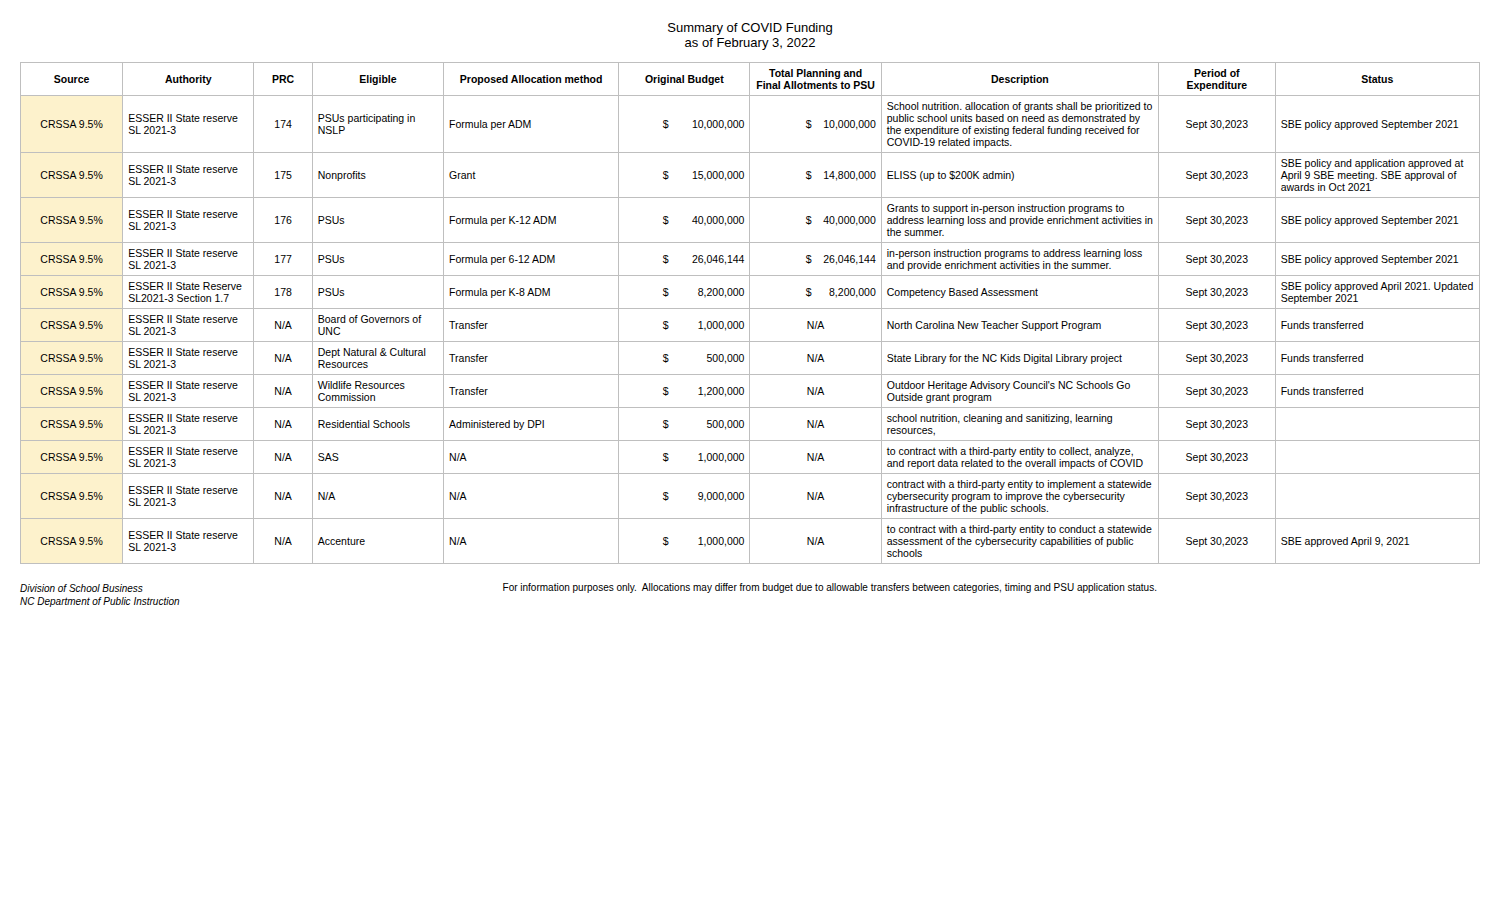Summary of COVID Funding
as of February 3, 2022
| Source | Authority | PRC | Eligible | Proposed Allocation method | Original Budget | Total Planning and Final Allotments to PSU | Description | Period of Expenditure | Status |
| --- | --- | --- | --- | --- | --- | --- | --- | --- | --- |
| CRSSA 9.5% | ESSER II State reserve SL 2021-3 | 174 | PSUs participating in NSLP | Formula per ADM | $ 10,000,000 | $ 10,000,000 | School nutrition. allocation of grants shall be prioritized to public school units based on need as demonstrated by the expenditure of existing federal funding received for COVID-19 related impacts. | Sept 30,2023 | SBE policy approved September 2021 |
| CRSSA 9.5% | ESSER II State reserve SL 2021-3 | 175 | Nonprofits | Grant | $ 15,000,000 | $ 14,800,000 | ELISS (up to $200K admin) | Sept 30,2023 | SBE policy and application approved at April 9 SBE meeting. SBE approval of awards in Oct 2021 |
| CRSSA 9.5% | ESSER II State reserve SL 2021-3 | 176 | PSUs | Formula per K-12 ADM | $ 40,000,000 | $ 40,000,000 | Grants to support in-person instruction programs to address learning loss and provide enrichment activities in the summer. | Sept 30,2023 | SBE policy approved September 2021 |
| CRSSA 9.5% | ESSER II State reserve SL 2021-3 | 177 | PSUs | Formula per 6-12 ADM | $ 26,046,144 | $ 26,046,144 | in-person instruction programs to address learning loss and provide enrichment activities in the summer. | Sept 30,2023 | SBE policy approved September 2021 |
| CRSSA 9.5% | ESSER II State Reserve SL2021-3 Section 1.7 | 178 | PSUs | Formula per K-8 ADM | $ 8,200,000 | $ 8,200,000 | Competency Based Assessment | Sept 30,2023 | SBE policy approved April 2021. Updated September 2021 |
| CRSSA 9.5% | ESSER II State reserve SL 2021-3 | N/A | Board of Governors of UNC | Transfer | $ 1,000,000 | N/A | North Carolina New Teacher Support Program | Sept 30,2023 | Funds transferred |
| CRSSA 9.5% | ESSER II State reserve SL 2021-3 | N/A | Dept Natural & Cultural Resources | Transfer | $ 500,000 | N/A | State Library for the NC Kids Digital Library project | Sept 30,2023 | Funds transferred |
| CRSSA 9.5% | ESSER II State reserve SL 2021-3 | N/A | Wildlife Resources Commission | Transfer | $ 1,200,000 | N/A | Outdoor Heritage Advisory Council's NC Schools Go Outside grant program | Sept 30,2023 | Funds transferred |
| CRSSA 9.5% | ESSER II State reserve SL 2021-3 | N/A | Residential Schools | Administered by DPI | $ 500,000 | N/A | school nutrition, cleaning and sanitizing, learning resources, | Sept 30,2023 | |
| CRSSA 9.5% | ESSER II State reserve SL 2021-3 | N/A | SAS | N/A | $ 1,000,000 | N/A | to contract with a third-party entity to collect, analyze, and report data related to the overall impacts of COVID | Sept 30,2023 | |
| CRSSA 9.5% | ESSER II State reserve SL 2021-3 | N/A | N/A | N/A | $ 9,000,000 | N/A | contract with a third-party entity to implement a statewide cybersecurity program to improve the cybersecurity infrastructure of the public schools. | Sept 30,2023 | |
| CRSSA 9.5% | ESSER II State reserve SL 2021-3 | N/A | Accenture | N/A | $ 1,000,000 | N/A | to contract with a third-party entity to conduct a statewide assessment of the cybersecurity capabilities of public schools | Sept 30,2023 | SBE approved April 9, 2021 |
Division of School Business
NC Department of Public Instruction
For information purposes only. Allocations may differ from budget due to allowable transfers between categories, timing and PSU application status.